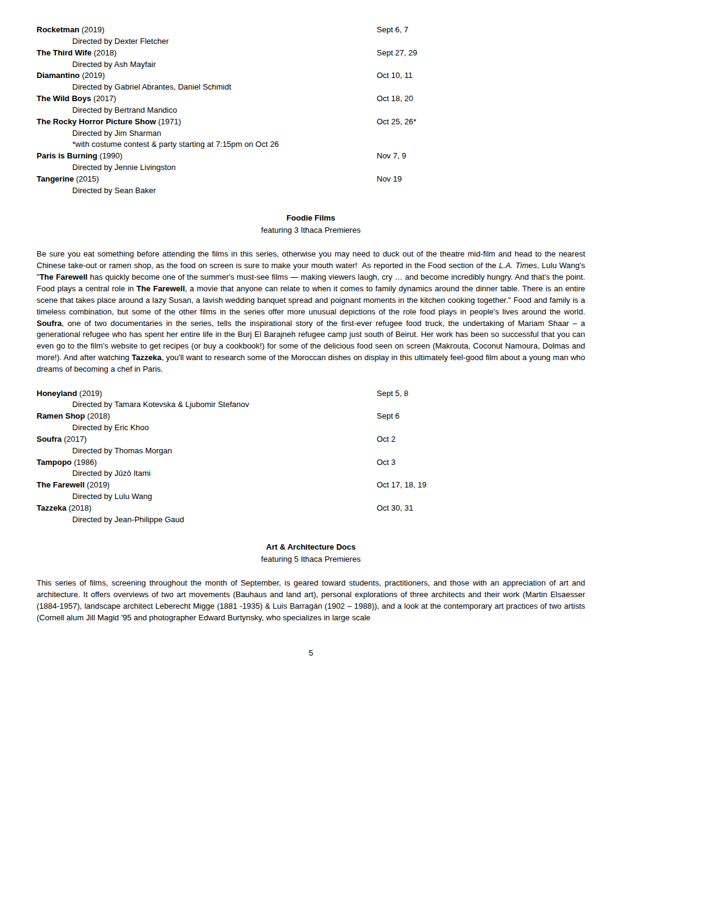| Rocketman (2019) | Sept 6, 7 |
| Directed by Dexter Fletcher | |
| The Third Wife (2018) | Sept 27, 29 |
| Directed by Ash Mayfair | |
| Diamantino (2019) | Oct 10, 11 |
| Directed by Gabriel Abrantes, Daniel Schmidt | |
| The Wild Boys (2017) | Oct 18, 20 |
| Directed by Bertrand Mandico | |
| The Rocky Horror Picture Show (1971) | Oct 25, 26* |
| Directed by Jim Sharman | |
| *with costume contest & party starting at 7:15pm on Oct 26 | |
| Paris is Burning (1990) | Nov 7, 9 |
| Directed by Jennie Livingston | |
| Tangerine (2015) | Nov 19 |
| Directed by Sean Baker | |
Foodie Films
featuring 3 Ithaca Premieres
Be sure you eat something before attending the films in this series, otherwise you may need to duck out of the theatre mid-film and head to the nearest Chinese take-out or ramen shop, as the food on screen is sure to make your mouth water! As reported in the Food section of the L.A. Times, Lulu Wang's "The Farewell has quickly become one of the summer's must-see films — making viewers laugh, cry … and become incredibly hungry. And that's the point. Food plays a central role in The Farewell, a movie that anyone can relate to when it comes to family dynamics around the dinner table. There is an entire scene that takes place around a lazy Susan, a lavish wedding banquet spread and poignant moments in the kitchen cooking together." Food and family is a timeless combination, but some of the other films in the series offer more unusual depictions of the role food plays in people's lives around the world. Soufra, one of two documentaries in the series, tells the inspirational story of the first-ever refugee food truck, the undertaking of Mariam Shaar – a generational refugee who has spent her entire life in the Burj El Barajneh refugee camp just south of Beirut. Her work has been so successful that you can even go to the film's website to get recipes (or buy a cookbook!) for some of the delicious food seen on screen (Makrouta, Coconut Namoura, Dolmas and more!). And after watching Tazzeka, you'll want to research some of the Moroccan dishes on display in this ultimately feel-good film about a young man who dreams of becoming a chef in Paris.
| Honeyland (2019) | Sept 5, 8 |
| Directed by Tamara Kotevska & Ljubomir Stefanov | |
| Ramen Shop (2018) | Sept 6 |
| Directed by Eric Khoo | |
| Soufra (2017) | Oct 2 |
| Directed by Thomas Morgan | |
| Tampopo (1986) | Oct 3 |
| Directed by Jûzô Itami | |
| The Farewell (2019) | Oct 17, 18, 19 |
| Directed by Lulu Wang | |
| Tazzeka (2018) | Oct 30, 31 |
| Directed by Jean-Philippe Gaud | |
Art & Architecture Docs
featuring 5 Ithaca Premieres
This series of films, screening throughout the month of September, is geared toward students, practitioners, and those with an appreciation of art and architecture. It offers overviews of two art movements (Bauhaus and land art), personal explorations of three architects and their work (Martin Elsaesser (1884-1957), landscape architect Leberecht Migge (1881 -1935) & Luis Barragán (1902 – 1988)), and a look at the contemporary art practices of two artists (Cornell alum Jill Magid '95 and photographer Edward Burtynsky, who specializes in large scale
5